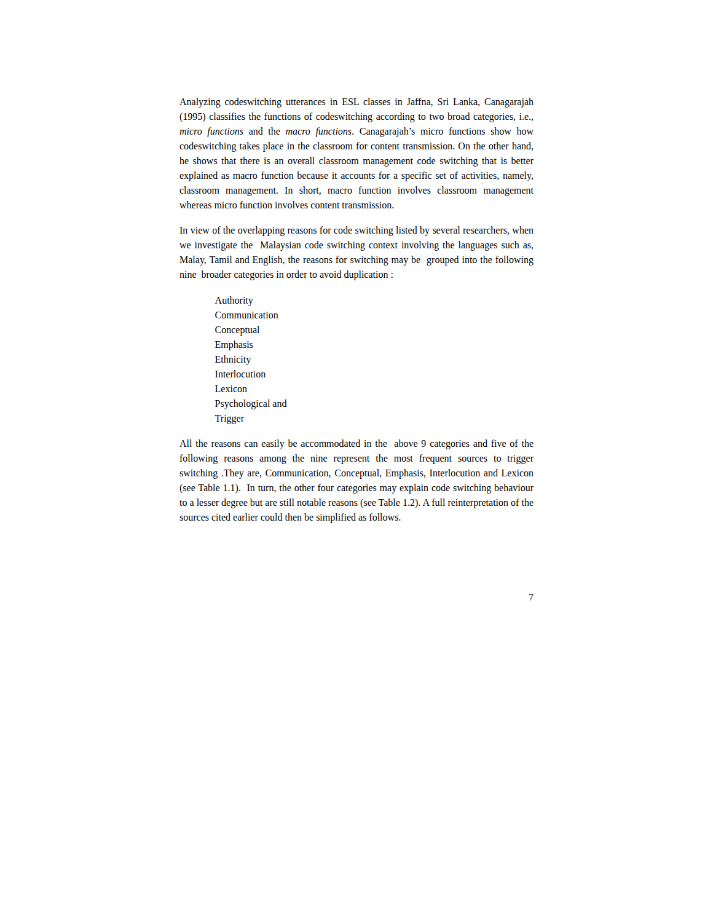Analyzing codeswitching utterances in ESL classes in Jaffna, Sri Lanka, Canagarajah (1995) classifies the functions of codeswitching according to two broad categories, i.e., micro functions and the macro functions. Canagarajah’s micro functions show how codeswitching takes place in the classroom for content transmission. On the other hand, he shows that there is an overall classroom management code switching that is better explained as macro function because it accounts for a specific set of activities, namely, classroom management. In short, macro function involves classroom management whereas micro function involves content transmission.
In view of the overlapping reasons for code switching listed by several researchers, when we investigate the Malaysian code switching context involving the languages such as, Malay, Tamil and English, the reasons for switching may be grouped into the following nine broader categories in order to avoid duplication :
Authority
Communication
Conceptual
Emphasis
Ethnicity
Interlocution
Lexicon
Psychological and
Trigger
All the reasons can easily be accommodated in the above 9 categories and five of the following reasons among the nine represent the most frequent sources to trigger switching .They are, Communication, Conceptual, Emphasis, Interlocution and Lexicon (see Table 1.1). In turn, the other four categories may explain code switching behaviour to a lesser degree but are still notable reasons (see Table 1.2). A full reinterpretation of the sources cited earlier could then be simplified as follows.
7